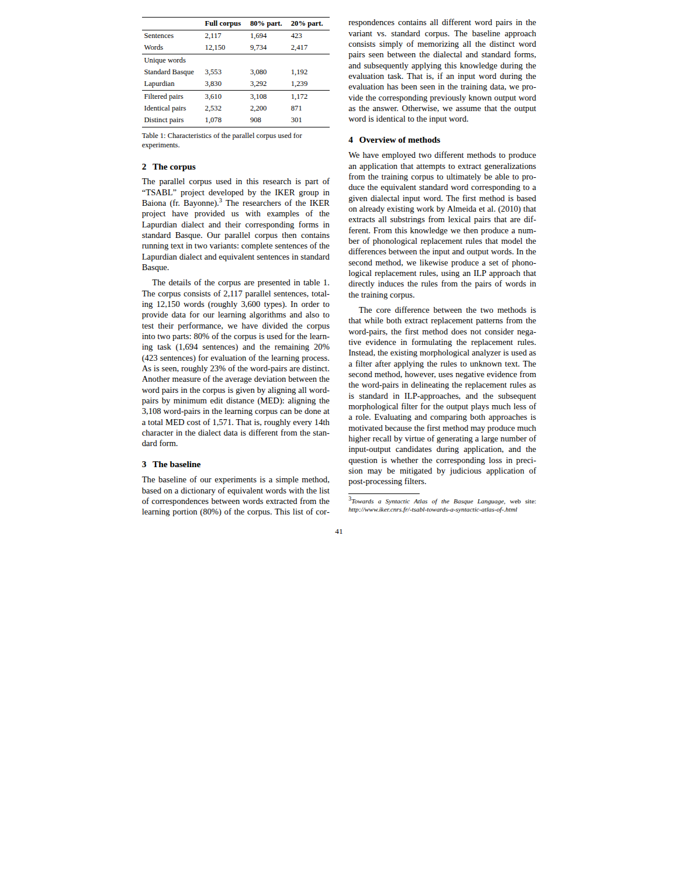| | Full corpus | 80% part. | 20% part. |
| --- | --- | --- | --- |
| Sentences | 2,117 | 1,694 | 423 |
| Words | 12,150 | 9,734 | 2,417 |
| Unique words | | | |
| Standard Basque | 3,553 | 3,080 | 1,192 |
| Lapurdian | 3,830 | 3,292 | 1,239 |
| Filtered pairs | 3,610 | 3,108 | 1,172 |
| Identical pairs | 2,532 | 2,200 | 871 |
| Distinct pairs | 1,078 | 908 | 301 |
Table 1: Characteristics of the parallel corpus used for experiments.
2 The corpus
The parallel corpus used in this research is part of “TSABL” project developed by the IKER group in Baiona (fr. Bayonne).3 The researchers of the IKER project have provided us with examples of the Lapurdian dialect and their corresponding forms in standard Basque. Our parallel corpus then contains running text in two variants: complete sentences of the Lapurdian dialect and equivalent sentences in standard Basque.
The details of the corpus are presented in table 1. The corpus consists of 2,117 parallel sentences, totaling 12,150 words (roughly 3,600 types). In order to provide data for our learning algorithms and also to test their performance, we have divided the corpus into two parts: 80% of the corpus is used for the learning task (1,694 sentences) and the remaining 20% (423 sentences) for evaluation of the learning process. As is seen, roughly 23% of the word-pairs are distinct. Another measure of the average deviation between the word pairs in the corpus is given by aligning all word-pairs by minimum edit distance (MED): aligning the 3,108 word-pairs in the learning corpus can be done at a total MED cost of 1,571. That is, roughly every 14th character in the dialect data is different from the standard form.
3 The baseline
The baseline of our experiments is a simple method, based on a dictionary of equivalent words with the list of correspondences between words extracted from the learning portion (80%) of the corpus. This list of correspondences contains all different word pairs in the variant vs. standard corpus. The baseline approach consists simply of memorizing all the distinct word pairs seen between the dialectal and standard forms, and subsequently applying this knowledge during the evaluation task. That is, if an input word during the evaluation has been seen in the training data, we provide the corresponding previously known output word as the answer. Otherwise, we assume that the output word is identical to the input word.
4 Overview of methods
We have employed two different methods to produce an application that attempts to extract generalizations from the training corpus to ultimately be able to produce the equivalent standard word corresponding to a given dialectal input word. The first method is based on already existing work by Almeida et al. (2010) that extracts all substrings from lexical pairs that are different. From this knowledge we then produce a number of phonological replacement rules that model the differences between the input and output words. In the second method, we likewise produce a set of phonological replacement rules, using an ILP approach that directly induces the rules from the pairs of words in the training corpus.
The core difference between the two methods is that while both extract replacement patterns from the word-pairs, the first method does not consider negative evidence in formulating the replacement rules. Instead, the existing morphological analyzer is used as a filter after applying the rules to unknown text. The second method, however, uses negative evidence from the word-pairs in delineating the replacement rules as is standard in ILP-approaches, and the subsequent morphological filter for the output plays much less of a role. Evaluating and comparing both approaches is motivated because the first method may produce much higher recall by virtue of generating a large number of input-output candidates during application, and the question is whether the corresponding loss in precision may be mitigated by judicious application of post-processing filters.
3Towards a Syntactic Atlas of the Basque Language, web site: http://www.iker.cnrs.fr/-tsabl-towards-a-syntactic-atlas-of-.html
41